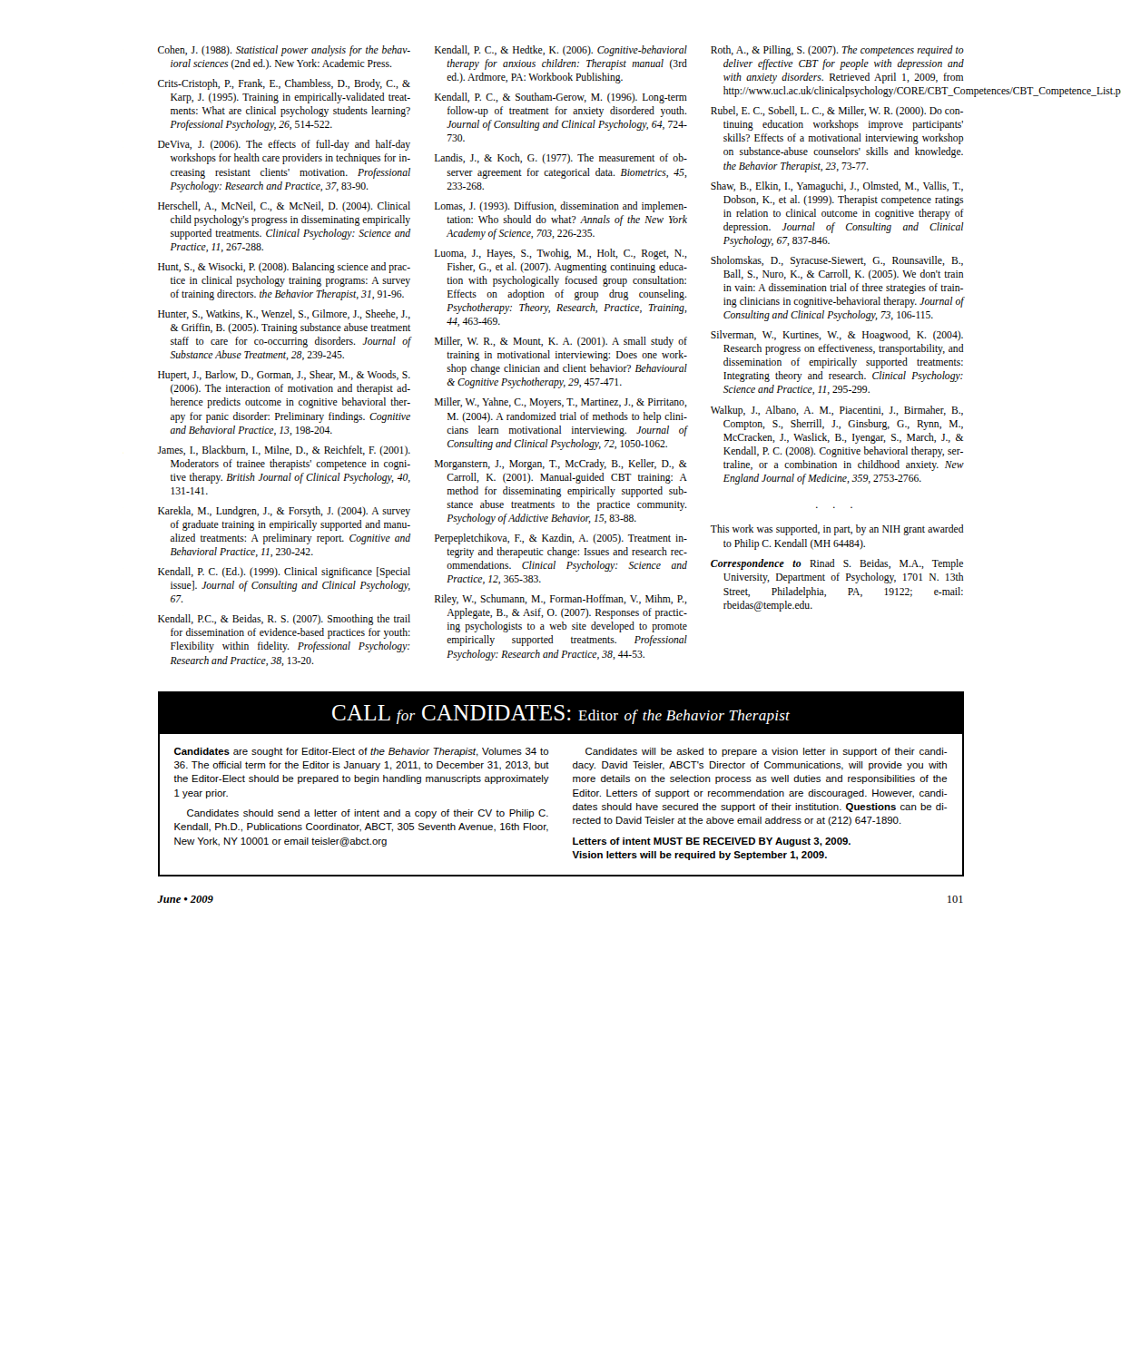Cohen, J. (1988). Statistical power analysis for the behavioral sciences (2nd ed.). New York: Academic Press.
Crits-Cristoph, P., Frank, E., Chambless, D., Brody, C., & Karp, J. (1995). Training in empirically-validated treatments: What are clinical psychology students learning? Professional Psychology, 26, 514-522.
DeViva, J. (2006). The effects of full-day and half-day workshops for health care providers in techniques for increasing resistant clients' motivation. Professional Psychology: Research and Practice, 37, 83-90.
Herschell, A., McNeil, C., & McNeil, D. (2004). Clinical child psychology's progress in disseminating empirically supported treatments. Clinical Psychology: Science and Practice, 11, 267-288.
Hunt, S., & Wisocki, P. (2008). Balancing science and practice in clinical psychology training programs: A survey of training directors. the Behavior Therapist, 31, 91-96.
Hunter, S., Watkins, K., Wenzel, S., Gilmore, J., Sheehe, J., & Griffin, B. (2005). Training substance abuse treatment staff to care for co-occurring disorders. Journal of Substance Abuse Treatment, 28, 239-245.
Hupert, J., Barlow, D., Gorman, J., Shear, M., & Woods, S. (2006). The interaction of motivation and therapist adherence predicts outcome in cognitive behavioral therapy for panic disorder: Preliminary findings. Cognitive and Behavioral Practice, 13, 198-204.
James, I., Blackburn, I., Milne, D., & Reichfelt, F. (2001). Moderators of trainee therapists' competence in cognitive therapy. British Journal of Clinical Psychology, 40, 131-141.
Karekla, M., Lundgren, J., & Forsyth, J. (2004). A survey of graduate training in empirically supported and manualized treatments: A preliminary report. Cognitive and Behavioral Practice, 11, 230-242.
Kendall, P. C. (Ed.). (1999). Clinical significance [Special issue]. Journal of Consulting and Clinical Psychology, 67.
Kendall, P.C., & Beidas, R. S. (2007). Smoothing the trail for dissemination of evidence-based practices for youth: Flexibility within fidelity. Professional Psychology: Research and Practice, 38, 13-20.
Kendall, P. C., & Hedtke, K. (2006). Cognitive-behavioral therapy for anxious children: Therapist manual (3rd ed.). Ardmore, PA: Workbook Publishing.
Kendall, P. C., & Southam-Gerow, M. (1996). Long-term follow-up of treatment for anxiety disordered youth. Journal of Consulting and Clinical Psychology, 64, 724-730.
Landis, J., & Koch, G. (1977). The measurement of observer agreement for categorical data. Biometrics, 45, 233-268.
Lomas, J. (1993). Diffusion, dissemination and implementation: Who should do what? Annals of the New York Academy of Science, 703, 226-235.
Luoma, J., Hayes, S., Twohig, M., Holt, C., Roget, N., Fisher, G., et al. (2007). Augmenting continuing education with psychologically focused group consultation: Effects on adoption of group drug counseling. Psychotherapy: Theory, Research, Practice, Training, 44, 463-469.
Miller, W. R., & Mount, K. A. (2001). A small study of training in motivational interviewing: Does one workshop change clinician and client behavior? Behavioural & Cognitive Psychotherapy, 29, 457-471.
Miller, W., Yahne, C., Moyers, T., Martinez, J., & Pirritano, M. (2004). A randomized trial of methods to help clinicians learn motivational interviewing. Journal of Consulting and Clinical Psychology, 72, 1050-1062.
Morganstern, J., Morgan, T., McCrady, B., Keller, D., & Carroll, K. (2001). Manual-guided CBT training: A method for disseminating empirically supported substance abuse treatments to the practice community. Psychology of Addictive Behavior, 15, 83-88.
Perpepletchikova, F., & Kazdin, A. (2005). Treatment integrity and therapeutic change: Issues and research recommendations. Clinical Psychology: Science and Practice, 12, 365-383.
Riley, W., Schumann, M., Forman-Hoffman, V., Mihm, P., Applegate, B., & Asif, O. (2007). Responses of practicing psychologists to a web site developed to promote empirically supported treatments. Professional Psychology: Research and Practice, 38, 44-53.
Roth, A., & Pilling, S. (2007). The competences required to deliver effective CBT for people with depression and with anxiety disorders. Retrieved April 1, 2009, from http://www.ucl.ac.uk/clinicalpsychology/CORE/CBT_Competences/CBT_Competence_List.pdf.
Rubel, E. C., Sobell, L. C., & Miller, W. R. (2000). Do continuing education workshops improve participants' skills? Effects of a motivational interviewing workshop on substance-abuse counselors' skills and knowledge. the Behavior Therapist, 23, 73-77.
Shaw, B., Elkin, I., Yamaguchi, J., Olmsted, M., Vallis, T., Dobson, K., et al. (1999). Therapist competence ratings in relation to clinical outcome in cognitive therapy of depression. Journal of Consulting and Clinical Psychology, 67, 837-846.
Sholomskas, D., Syracuse-Siewert, G., Rounsaville, B., Ball, S., Nuro, K., & Carroll, K. (2005). We don't train in vain: A dissemination trial of three strategies of training clinicians in cognitive-behavioral therapy. Journal of Consulting and Clinical Psychology, 73, 106-115.
Silverman, W., Kurtines, W., & Hoagwood, K. (2004). Research progress on effectiveness, transportability, and dissemination of empirically supported treatments: Integrating theory and research. Clinical Psychology: Science and Practice, 11, 295-299.
Walkup, J., Albano, A. M., Piacentini, J., Birmaher, B., Compton, S., Sherrill, J., Ginsburg, G., Rynn, M., McCracken, J., Waslick, B., Iyengar, S., March, J., & Kendall, P. C. (2008). Cognitive behavioral therapy, sertraline, or a combination in childhood anxiety. New England Journal of Medicine, 359, 2753-2766.
. . .
This work was supported, in part, by an NIH grant awarded to Philip C. Kendall (MH 64484).
Correspondence to Rinad S. Beidas, M.A., Temple University, Department of Psychology, 1701 N. 13th Street, Philadelphia, PA, 19122; e-mail: rbeidas@temple.edu.
CALL for CANDIDATES: Editor of the Behavior Therapist
Candidates are sought for Editor-Elect of the Behavior Therapist, Volumes 34 to 36. The official term for the Editor is January 1, 2011, to December 31, 2013, but the Editor-Elect should be prepared to begin handling manuscripts approximately 1 year prior.
Candidates should send a letter of intent and a copy of their CV to Philip C. Kendall, Ph.D., Publications Coordinator, ABCT, 305 Seventh Avenue, 16th Floor, New York, NY 10001 or email teisler@abct.org
Candidates will be asked to prepare a vision letter in support of their candidacy. David Teisler, ABCT's Director of Communications, will provide you with more details on the selection process as well duties and responsibilities of the Editor. Letters of support or recommendation are discouraged. However, candidates should have secured the support of their institution. Questions can be directed to David Teisler at the above email address or at (212) 647-1890.
Letters of intent MUST BE RECEIVED BY August 3, 2009.
Vision letters will be required by September 1, 2009.
June • 2009
101